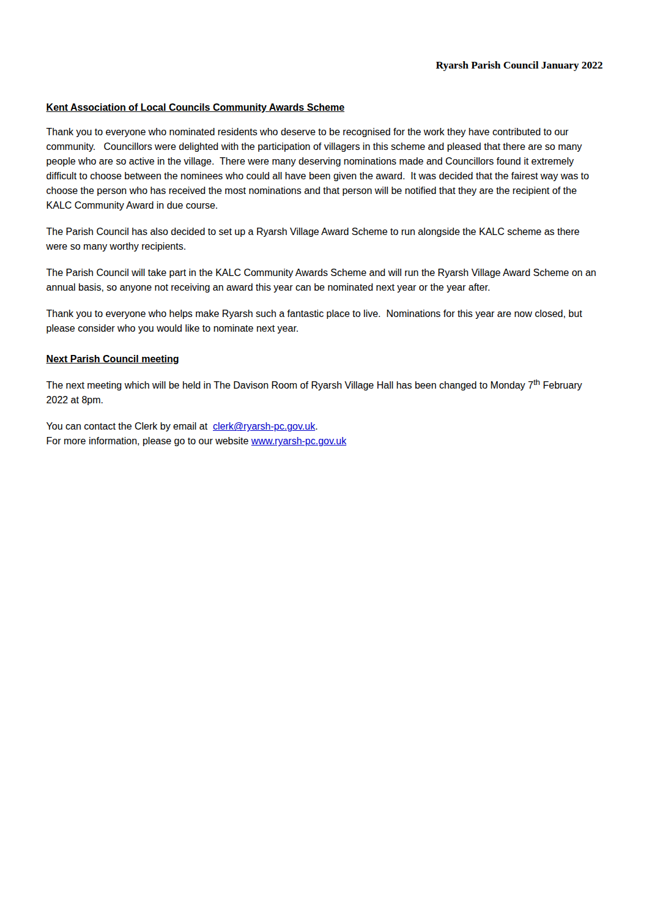Ryarsh Parish Council January 2022
Kent Association of Local Councils Community Awards Scheme
Thank you to everyone who nominated residents who deserve to be recognised for the work they have contributed to our community. Councillors were delighted with the participation of villagers in this scheme and pleased that there are so many people who are so active in the village. There were many deserving nominations made and Councillors found it extremely difficult to choose between the nominees who could all have been given the award. It was decided that the fairest way was to choose the person who has received the most nominations and that person will be notified that they are the recipient of the KALC Community Award in due course.
The Parish Council has also decided to set up a Ryarsh Village Award Scheme to run alongside the KALC scheme as there were so many worthy recipients.
The Parish Council will take part in the KALC Community Awards Scheme and will run the Ryarsh Village Award Scheme on an annual basis, so anyone not receiving an award this year can be nominated next year or the year after.
Thank you to everyone who helps make Ryarsh such a fantastic place to live. Nominations for this year are now closed, but please consider who you would like to nominate next year.
Next Parish Council meeting
The next meeting which will be held in The Davison Room of Ryarsh Village Hall has been changed to Monday 7th February 2022 at 8pm.
You can contact the Clerk by email at clerk@ryarsh-pc.gov.uk.
For more information, please go to our website www.ryarsh-pc.gov.uk